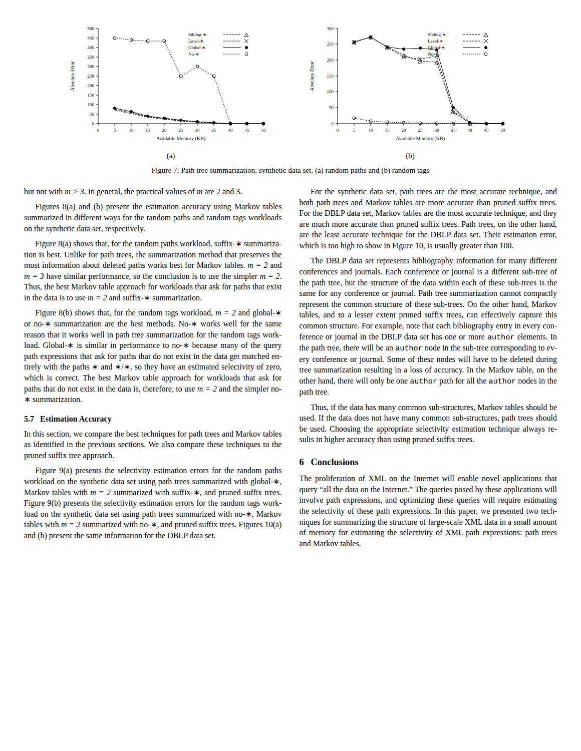0 50 100 150 200 250 300 350 400 450 500 0 5 10 15 20 25 30 35 40 45 50 Available Memory (KB) Absolute Error Sibling-∗ Level-∗ Global-∗ No-∗
(a)
0 50 100 150 200 250 300 0 5 10 15 20 25 30 35 40 45 50 Available Memory (KB) Absolute Error Sibling-∗ Level-∗ Global-∗ No-∗
(b)
Figure 7: Path tree summarization, synthetic data set, (a) random paths and (b) random tags
but not with m > 3. In general, the practical values of m are 2 and 3.
Figures 8(a) and (b) present the estimation accuracy using Markov tables summarized in different ways for the random paths and random tags workloads on the synthetic data set, respectively.
Figure 8(a) shows that, for the random paths workload, suffix-∗ summarization is best. Unlike for path trees, the summarization method that preserves the most information about deleted paths works best for Markov tables. m = 2 and m = 3 have similar performance, so the conclusion is to use the simpler m = 2. Thus, the best Markov table approach for workloads that ask for paths that exist in the data is to use m = 2 and suffix-∗ summarization.
Figure 8(b) shows that, for the random tags workload, m = 2 and global-∗ or no-∗ summarization are the best methods. No-∗ works well for the same reason that it works well in path tree summarization for the random tags workload. Global-∗ is similar in performance to no-∗ because many of the query path expressions that ask for paths that do not exist in the data get matched entirely with the paths ∗ and ∗/∗, so they have an estimated selectivity of zero, which is correct. The best Markov table approach for workloads that ask for paths that do not exist in the data is, therefore, to use m = 2 and the simpler no-∗ summarization.
5.7 Estimation Accuracy
In this section, we compare the best techniques for path trees and Markov tables as identified in the previous sections. We also compare these techniques to the pruned suffix tree approach.
Figure 9(a) presents the selectivity estimation errors for the random paths workload on the synthetic data set using path trees summarized with global-∗, Markov tables with m = 2 summarized with suffix-∗, and pruned suffix trees. Figure 9(b) presents the selectivity estimation errors for the random tags workload on the synthetic data set using path trees summarized with no-∗, Markov tables with m = 2 summarized with no-∗, and pruned suffix trees. Figures 10(a) and (b) present the same information for the DBLP data set.
For the synthetic data set, path trees are the most accurate technique, and both path trees and Markov tables are more accurate than pruned suffix trees. For the DBLP data set, Markov tables are the most accurate technique, and they are much more accurate than pruned suffix trees. Path trees, on the other hand, are the least accurate technique for the DBLP data set. Their estimation error, which is too high to show in Figure 10, is usually greater than 100.
The DBLP data set represents bibliography information for many different conferences and journals. Each conference or journal is a different sub-tree of the path tree, but the structure of the data within each of these sub-trees is the same for any conference or journal. Path tree summarization cannot compactly represent the common structure of these sub-trees. On the other hand, Markov tables, and to a lesser extent pruned suffix trees, can effectively capture this common structure. For example, note that each bibliography entry in every conference or journal in the DBLP data set has one or more author elements. In the path tree, there will be an author node in the sub-tree corresponding to every conference or journal. Some of these nodes will have to be deleted during tree summarization resulting in a loss of accuracy. In the Markov table, on the other hand, there will only be one author path for all the author nodes in the path tree.
Thus, if the data has many common sub-structures, Markov tables should be used. If the data does not have many common sub-structures, path trees should be used. Choosing the appropriate selectivity estimation technique always results in higher accuracy than using pruned suffix trees.
6 Conclusions
The proliferation of XML on the Internet will enable novel applications that query “all the data on the Internet.” The queries posed by these applications will involve path expressions, and optimizing these queries will require estimating the selectivity of these path expressions. In this paper, we presented two techniques for summarizing the structure of large-scale XML data in a small amount of memory for estimating the selectivity of XML path expressions: path trees and Markov tables.